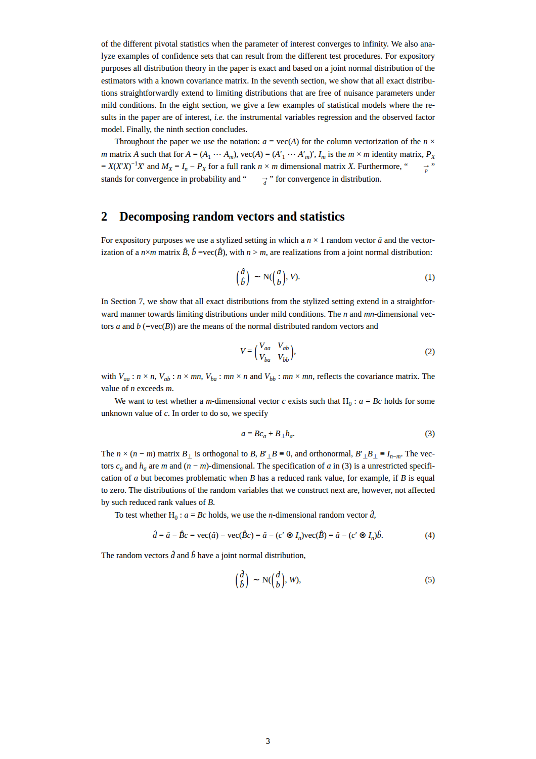of the different pivotal statistics when the parameter of interest converges to infinity. We also analyze examples of confidence sets that can result from the different test procedures. For expository purposes all distribution theory in the paper is exact and based on a joint normal distribution of the estimators with a known covariance matrix. In the seventh section, we show that all exact distributions straightforwardly extend to limiting distributions that are free of nuisance parameters under mild conditions. In the eight section, we give a few examples of statistical models where the results in the paper are of interest, i.e. the instrumental variables regression and the observed factor model. Finally, the ninth section concludes.
Throughout the paper we use the notation: a = vec(A) for the column vectorization of the n × m matrix A such that for A = (A1 ⋯ Am), vec(A) = (A′1 ⋯ A′m)′, Im is the m × m identity matrix, PX = X(X′X)−1X′ and MX = In − PX for a full rank n × m dimensional matrix X. Furthermore, “→p” stands for convergence in probability and “→d” for convergence in distribution.
2 Decomposing random vectors and statistics
For expository purposes we use a stylized setting in which a n × 1 random vector â and the vectorization of a n×m matrix B̂, b̂ =vec(B̂), with n > m, are realizations from a joint normal distribution:
(âb̂) ∼ N((ab), V). (1)
In Section 7, we show that all exact distributions from the stylized setting extend in a straightforward manner towards limiting distributions under mild conditions. The n and mn-dimensional vectors a and b (=vec(B)) are the means of the normal distributed random vectors and
V = (Vaa Vab Vba Vbb), (2)
with Vaa : n × n, Vab : n × mn, Vba : mn × n and Vbb : mn × mn, reflects the covariance matrix. The value of n exceeds m.
We want to test whether a m-dimensional vector c exists such that H0 : a = Bc holds for some unknown value of c. In order to do so, we specify
a = Bca + B⊥ha. (3)
The n × (n − m) matrix B⊥ is orthogonal to B, B′⊥B ≡ 0, and orthonormal, B′⊥B⊥ ≡ In−m. The vectors ca and ha are m and (n − m)-dimensional. The specification of a in (3) is a unrestricted specification of a but becomes problematic when B has a reduced rank value, for example, if B is equal to zero. The distributions of the random variables that we construct next are, however, not affected by such reduced rank values of B.
To test whether H0 : a = Bc holds, we use the n-dimensional random vector d̂,
d̂ = â − B̂c = vec(â) − vec(B̂c) = â − (c′ ⊗ In)vec(B̂) = â − (c′ ⊗ In)b̂. (4)
The random vectors d̂ and b̂ have a joint normal distribution,
(d̂b̂) ∼ N((db), W), (5)
3